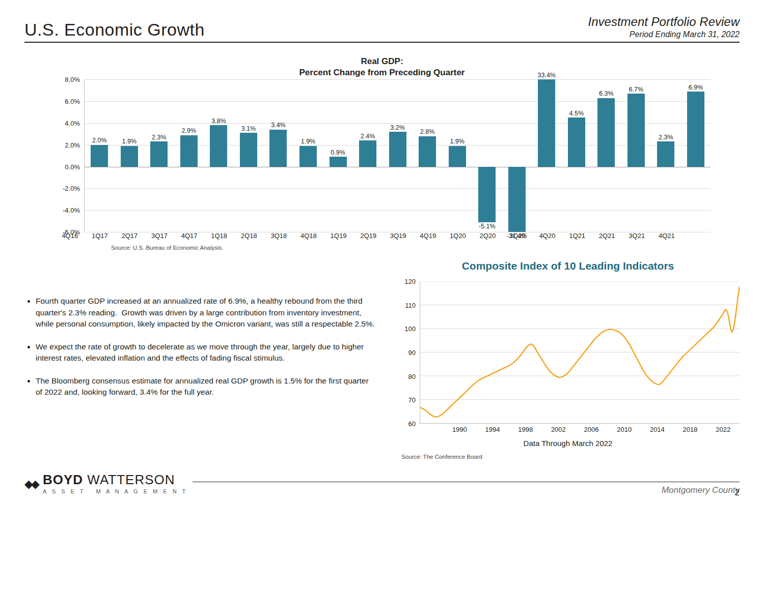U.S. Economic Growth
Investment Portfolio Review
Period Ending March 31, 2022
Real GDP:
Percent Change from Preceding Quarter
8.0% 6.0% 4.0% 2.0% 0.0% -2.0% -4.0% -6.0%
2.0%
1.9%
2.3%
2.9%
3.8%
3.1%
3.4%
1.9%
0.9%
2.4%
3.2%
2.8%
1.9%
-5.1%
-31.4%
33.4%
4.5%
6.3%
6.7%
2.3%
6.9%
4Q16
1Q17
2Q17
3Q17
4Q17
1Q18
2Q18
3Q18
4Q18
1Q19
2Q19
3Q19
4Q19
1Q20
2Q20
3Q20
4Q20
1Q21
2Q21
3Q21
4Q21
Source: U.S. Bureau of Economic Analysis.
Fourth quarter GDP increased at an annualized rate of 6.9%, a healthy rebound from the third quarter's 2.3% reading. Growth was driven by a large contribution from inventory investment, while personal consumption, likely impacted by the Omicron variant, was still a respectable 2.5%.
We expect the rate of growth to decelerate as we move through the year, largely due to higher interest rates, elevated inflation and the effects of fading fiscal stimulus.
The Bloomberg consensus estimate for annualized real GDP growth is 1.5% for the first quarter of 2022 and, looking forward, 3.4% for the full year.
Composite Index of 10 Leading Indicators
120 110 100 90 80 70 60
1990
1994
1998
2002
2006
2010
2014
2018
2022
Data Through March 2022
Source: The Conference Board
◆◆ BOYD WATTERSON
A S S E T M A N A G E M E N T
Montgomery County
2